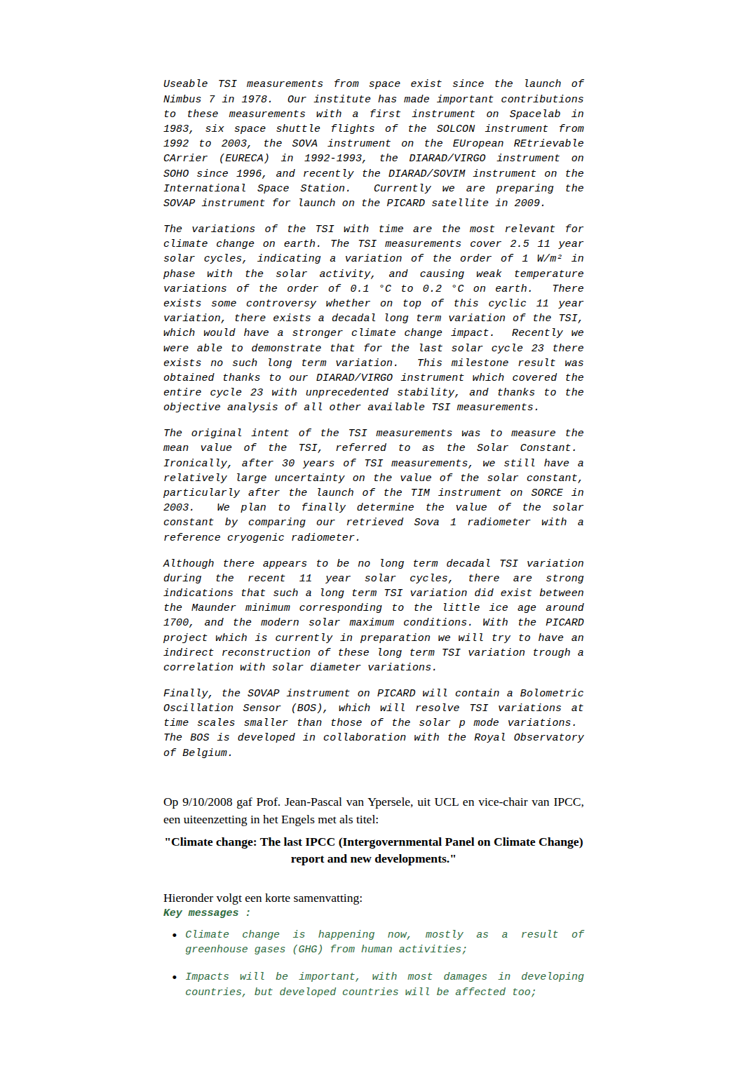Useable TSI measurements from space exist since the launch of Nimbus 7 in 1978. Our institute has made important contributions to these measurements with a first instrument on Spacelab in 1983, six space shuttle flights of the SOLCON instrument from 1992 to 2003, the SOVA instrument on the EUropean REtrievable CArrier (EURECA) in 1992-1993, the DIARAD/VIRGO instrument on SOHO since 1996, and recently the DIARAD/SOVIM instrument on the International Space Station. Currently we are preparing the SOVAP instrument for launch on the PICARD satellite in 2009.
The variations of the TSI with time are the most relevant for climate change on earth. The TSI measurements cover 2.5 11 year solar cycles, indicating a variation of the order of 1 W/m² in phase with the solar activity, and causing weak temperature variations of the order of 0.1 °C to 0.2 °C on earth. There exists some controversy whether on top of this cyclic 11 year variation, there exists a decadal long term variation of the TSI, which would have a stronger climate change impact. Recently we were able to demonstrate that for the last solar cycle 23 there exists no such long term variation. This milestone result was obtained thanks to our DIARAD/VIRGO instrument which covered the entire cycle 23 with unprecedented stability, and thanks to the objective analysis of all other available TSI measurements.
The original intent of the TSI measurements was to measure the mean value of the TSI, referred to as the Solar Constant. Ironically, after 30 years of TSI measurements, we still have a relatively large uncertainty on the value of the solar constant, particularly after the launch of the TIM instrument on SORCE in 2003. We plan to finally determine the value of the solar constant by comparing our retrieved Sova 1 radiometer with a reference cryogenic radiometer.
Although there appears to be no long term decadal TSI variation during the recent 11 year solar cycles, there are strong indications that such a long term TSI variation did exist between the Maunder minimum corresponding to the little ice age around 1700, and the modern solar maximum conditions. With the PICARD project which is currently in preparation we will try to have an indirect reconstruction of these long term TSI variation trough a correlation with solar diameter variations.
Finally, the SOVAP instrument on PICARD will contain a Bolometric Oscillation Sensor (BOS), which will resolve TSI variations at time scales smaller than those of the solar p mode variations. The BOS is developed in collaboration with the Royal Observatory of Belgium.
Op 9/10/2008 gaf Prof. Jean-Pascal van Ypersele, uit UCL en vice-chair van IPCC, een uiteenzetting in het Engels met als titel:
"Climate change: The last IPCC (Intergovernmental Panel on Climate Change) report and new developments."
Hieronder volgt een korte samenvatting:
Key messages :
Climate change is happening now, mostly as a result of greenhouse gases (GHG) from human activities;
Impacts will be important, with most damages in developing countries, but developed countries will be affected too;